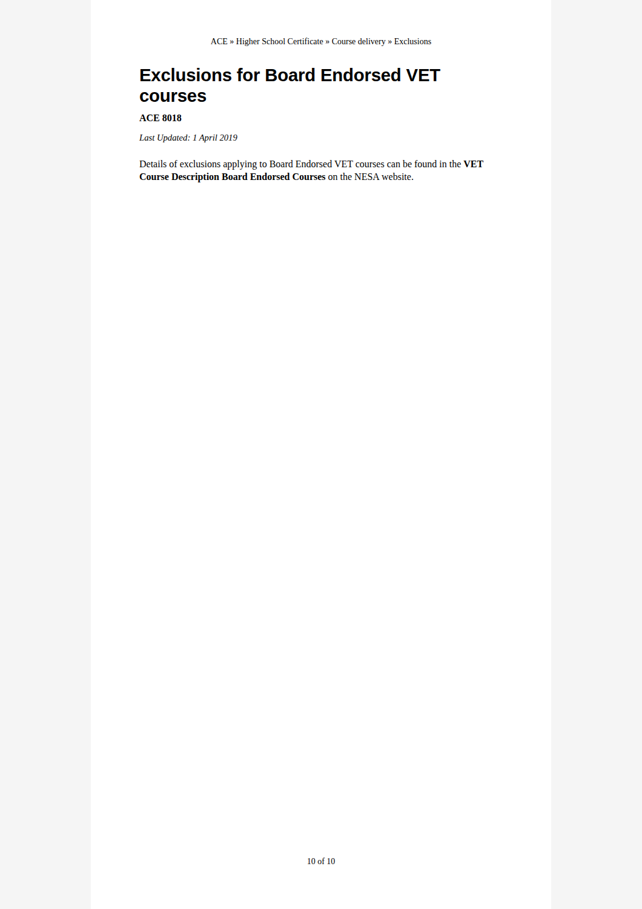ACE » Higher School Certificate » Course delivery » Exclusions
Exclusions for Board Endorsed VET courses
ACE 8018
Last Updated: 1 April 2019
Details of exclusions applying to Board Endorsed VET courses can be found in the VET Course Description Board Endorsed Courses on the NESA website.
10 of 10